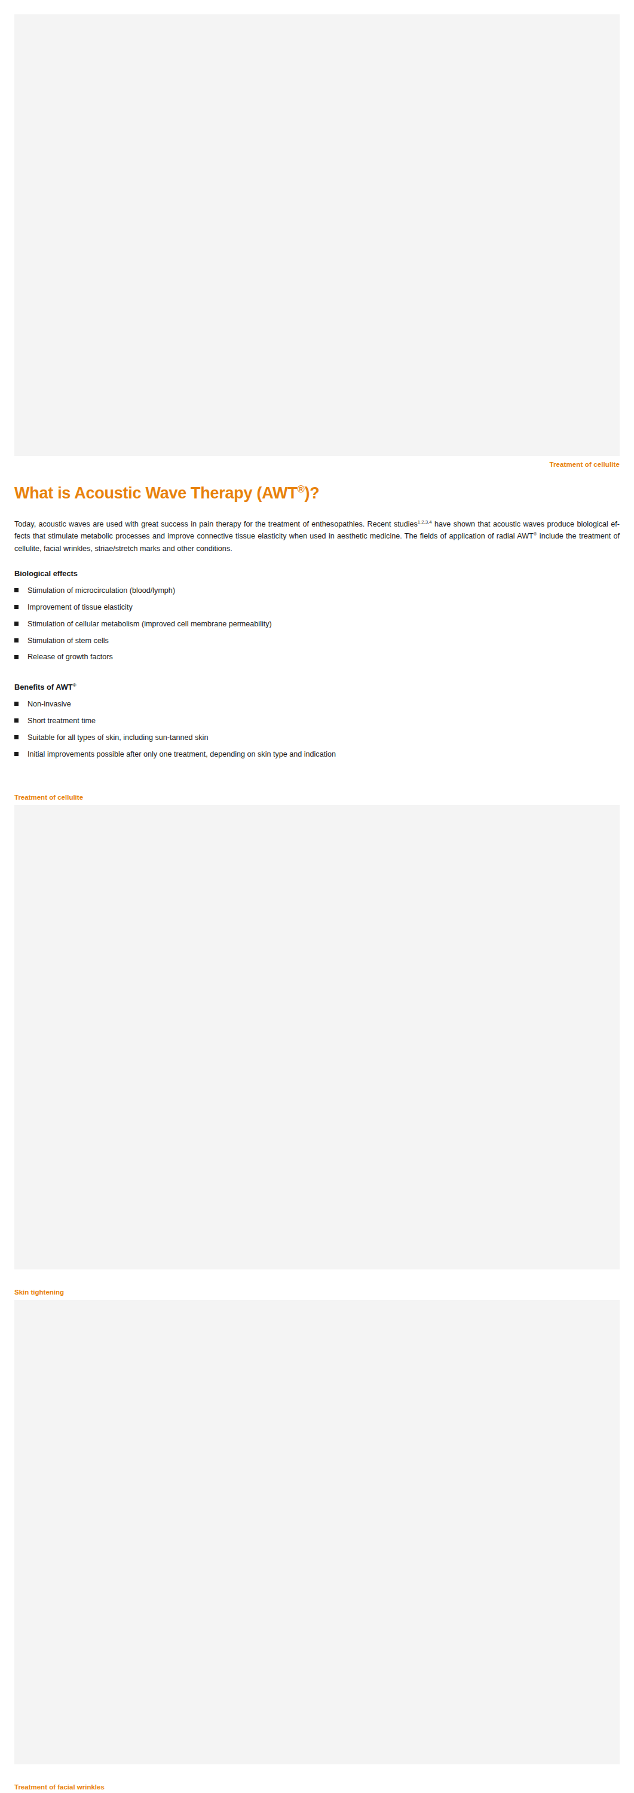Treatment of cellulite
What is Acoustic Wave Therapy (AWT®)?
Today, acoustic waves are used with great success in pain therapy for the treatment of enthesopathies. Recent studies1,2,3,4 have shown that acoustic waves produce biological effects that stimulate metabolic processes and improve connective tissue elasticity when used in aesthetic medicine. The fields of application of radial AWT® include the treatment of cellulite, facial wrinkles, striae/stretch marks and other conditions.
Biological effects
Stimulation of microcirculation (blood/lymph)
Improvement of tissue elasticity
Stimulation of cellular metabolism (improved cell membrane permeability)
Stimulation of stem cells
Release of growth factors
Benefits of AWT®
Non-invasive
Short treatment time
Suitable for all types of skin, including sun-tanned skin
Initial improvements possible after only one treatment, depending on skin type and indication
Treatment of cellulite
Skin tightening
Treatment of facial wrinkles